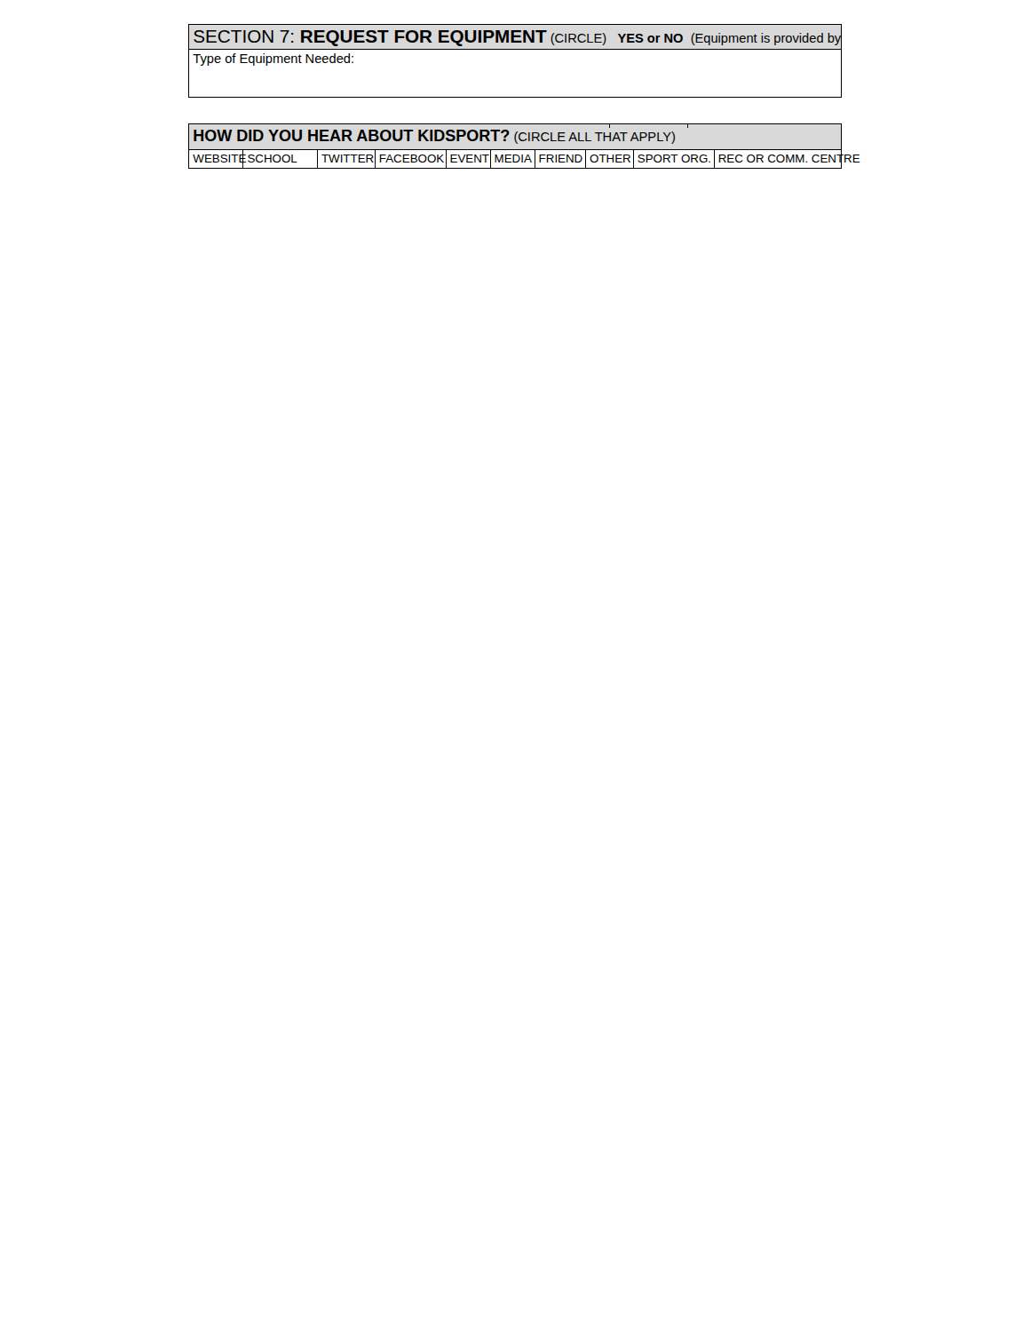| SECTION 7: REQUEST FOR EQUIPMENT (CIRCLE) YES or NO (Equipment is provided by Sport Central) |
| Type of Equipment Needed: |
| HOW DID YOU HEAR ABOUT KIDSPORT? (CIRCLE ALL THAT APPLY) |
| / WEBSITE / SCHOOL / TWITTER / FACEBOOK / EVENT / MEDIA / FRIEND / OTHER / SPORT ORG. / REC OR COMM. CENTRE / |